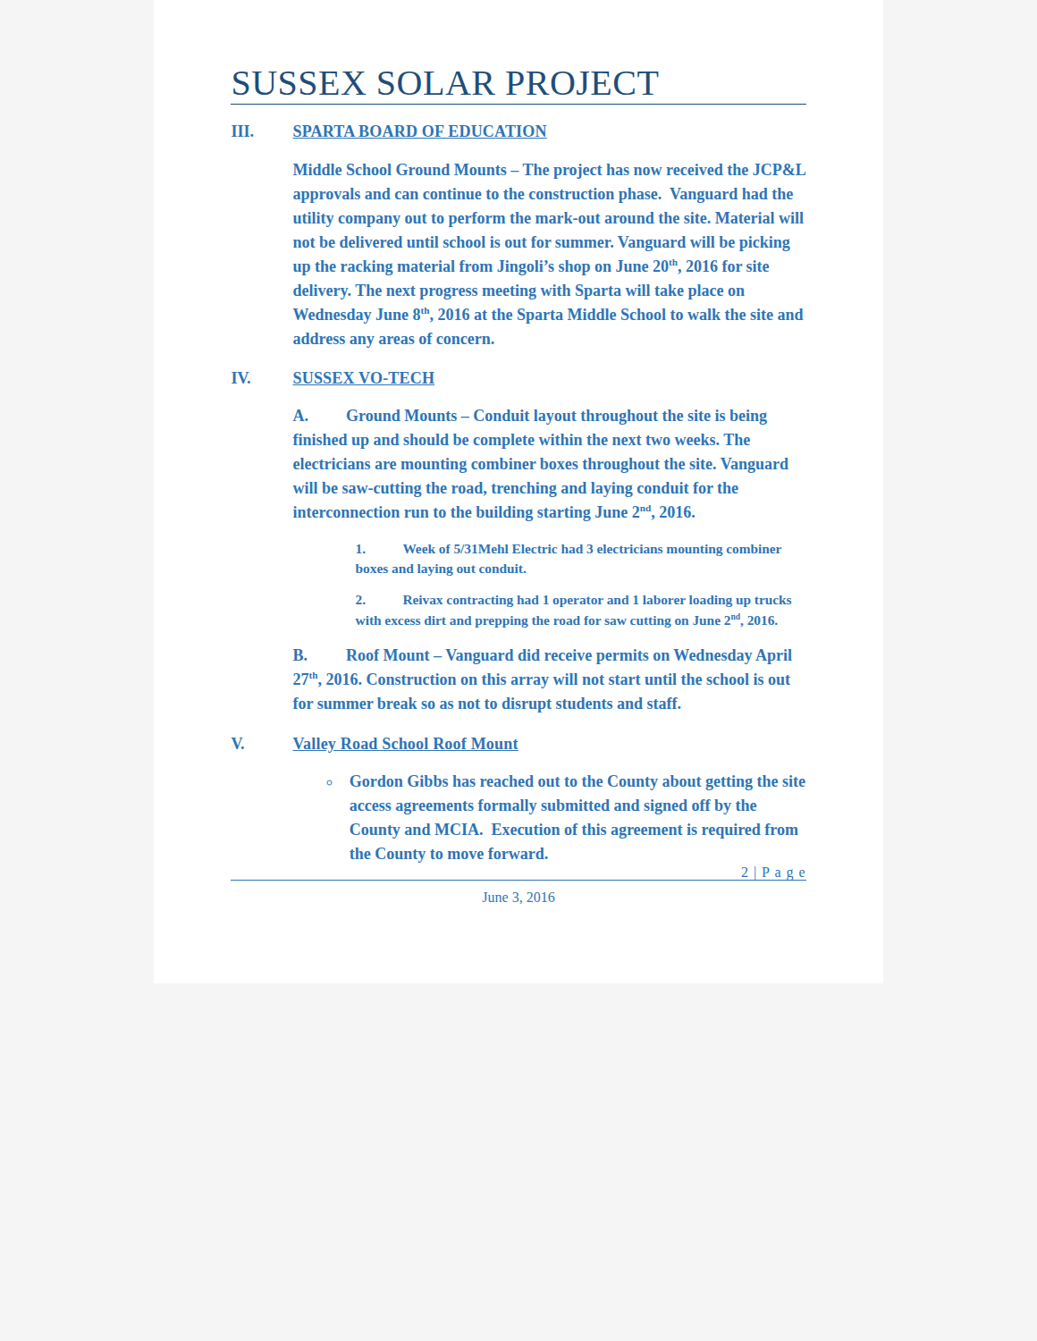SUSSEX SOLAR PROJECT
III. SPARTA BOARD OF EDUCATION
Middle School Ground Mounts – The project has now received the JCP&L approvals and can continue to the construction phase. Vanguard had the utility company out to perform the mark-out around the site. Material will not be delivered until school is out for summer. Vanguard will be picking up the racking material from Jingoli’s shop on June 20th, 2016 for site delivery. The next progress meeting with Sparta will take place on Wednesday June 8th, 2016 at the Sparta Middle School to walk the site and address any areas of concern.
IV. SUSSEX VO-TECH
A. Ground Mounts – Conduit layout throughout the site is being finished up and should be complete within the next two weeks. The electricians are mounting combiner boxes throughout the site. Vanguard will be saw-cutting the road, trenching and laying conduit for the interconnection run to the building starting June 2nd, 2016.
1. Week of 5/31Mehl Electric had 3 electricians mounting combiner boxes and laying out conduit.
2. Reivax contracting had 1 operator and 1 laborer loading up trucks with excess dirt and prepping the road for saw cutting on June 2nd, 2016.
B. Roof Mount – Vanguard did receive permits on Wednesday April 27th, 2016. Construction on this array will not start until the school is out for summer break so as not to disrupt students and staff.
V. Valley Road School Roof Mount
Gordon Gibbs has reached out to the County about getting the site access agreements formally submitted and signed off by the County and MCIA. Execution of this agreement is required from the County to move forward.
2 | P a g e June 3, 2016